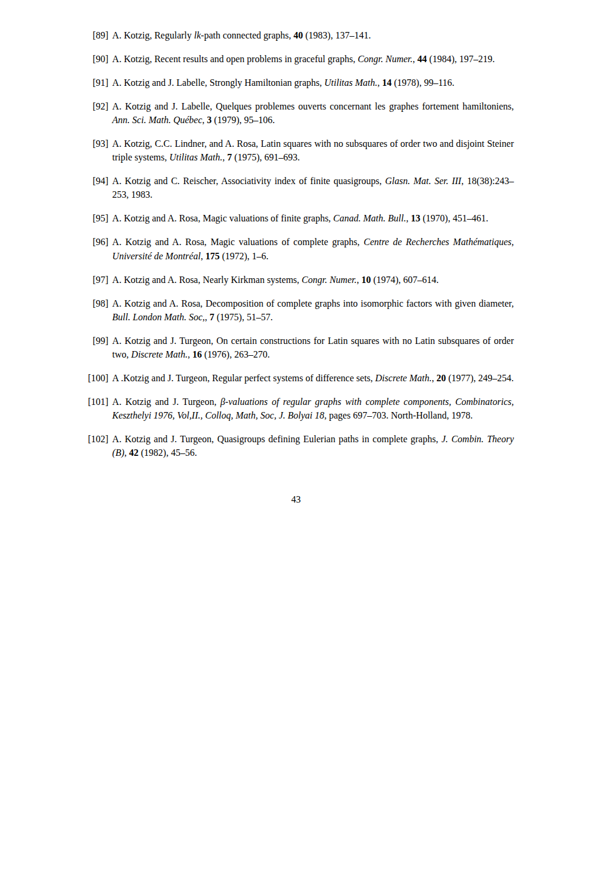[89] A. Kotzig, Regularly lk-path connected graphs, 40 (1983), 137–141.
[90] A. Kotzig, Recent results and open problems in graceful graphs, Congr. Numer., 44 (1984), 197–219.
[91] A. Kotzig and J. Labelle, Strongly Hamiltonian graphs, Utilitas Math., 14 (1978), 99–116.
[92] A. Kotzig and J. Labelle, Quelques problemes ouverts concernant les graphes fortement hamiltoniens, Ann. Sci. Math. Québec, 3 (1979), 95–106.
[93] A. Kotzig, C.C. Lindner, and A. Rosa, Latin squares with no subsquares of order two and disjoint Steiner triple systems, Utilitas Math., 7 (1975), 691–693.
[94] A. Kotzig and C. Reischer, Associativity index of finite quasigroups, Glasn. Mat. Ser. III, 18(38):243–253, 1983.
[95] A. Kotzig and A. Rosa, Magic valuations of finite graphs, Canad. Math. Bull., 13 (1970), 451–461.
[96] A. Kotzig and A. Rosa, Magic valuations of complete graphs, Centre de Recherches Mathématiques, Université de Montréal, 175 (1972), 1–6.
[97] A. Kotzig and A. Rosa, Nearly Kirkman systems, Congr. Numer., 10 (1974), 607–614.
[98] A. Kotzig and A. Rosa, Decomposition of complete graphs into isomorphic factors with given diameter, Bull. London Math. Soc,, 7 (1975), 51–57.
[99] A. Kotzig and J. Turgeon, On certain constructions for Latin squares with no Latin subsquares of order two, Discrete Math., 16 (1976), 263–270.
[100] A .Kotzig and J. Turgeon, Regular perfect systems of difference sets, Discrete Math., 20 (1977), 249–254.
[101] A. Kotzig and J. Turgeon, β-valuations of regular graphs with complete components, Combinatorics, Keszthelyi 1976, Vol,II., Colloq, Math, Soc, J. Bolyai 18, pages 697–703. North-Holland, 1978.
[102] A. Kotzig and J. Turgeon, Quasigroups defining Eulerian paths in complete graphs, J. Combin. Theory (B), 42 (1982), 45–56.
43